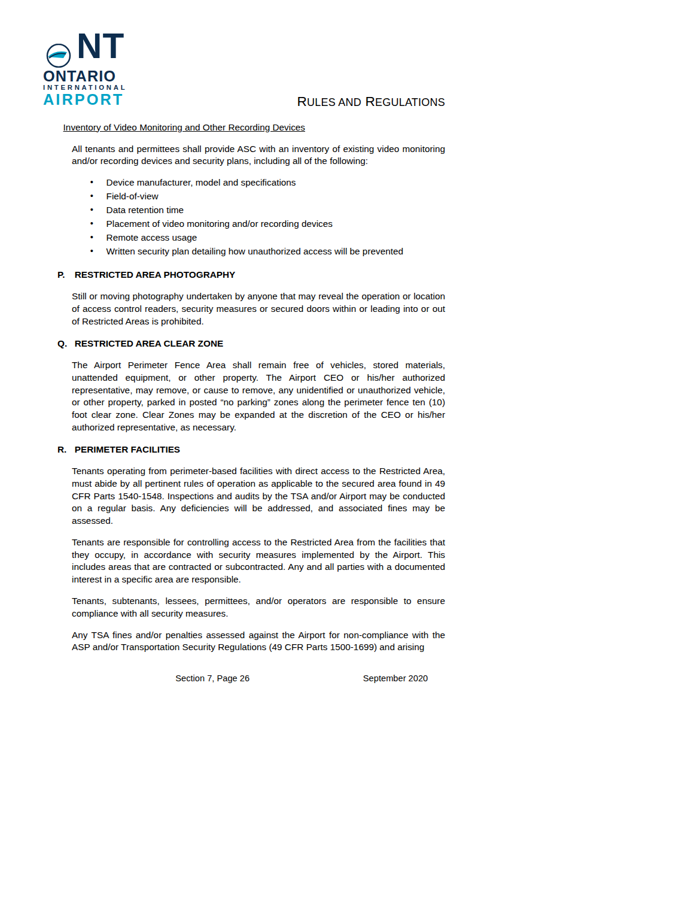NT
ONTARIO
INTERNATIONAL
AIRPORT
RULES AND REGULATIONS
Inventory of Video Monitoring and Other Recording Devices
All tenants and permittees shall provide ASC with an inventory of existing video monitoring and/or recording devices and security plans, including all of the following:
Device manufacturer, model and specifications
Field-of-view
Data retention time
Placement of video monitoring and/or recording devices
Remote access usage
Written security plan detailing how unauthorized access will be prevented
P. RESTRICTED AREA PHOTOGRAPHY
Still or moving photography undertaken by anyone that may reveal the operation or location of access control readers, security measures or secured doors within or leading into or out of Restricted Areas is prohibited.
Q. RESTRICTED AREA CLEAR ZONE
The Airport Perimeter Fence Area shall remain free of vehicles, stored materials, unattended equipment, or other property. The Airport CEO or his/her authorized representative, may remove, or cause to remove, any unidentified or unauthorized vehicle, or other property, parked in posted “no parking” zones along the perimeter fence ten (10) foot clear zone. Clear Zones may be expanded at the discretion of the CEO or his/her authorized representative, as necessary.
R. PERIMETER FACILITIES
Tenants operating from perimeter-based facilities with direct access to the Restricted Area, must abide by all pertinent rules of operation as applicable to the secured area found in 49 CFR Parts 1540-1548. Inspections and audits by the TSA and/or Airport may be conducted on a regular basis. Any deficiencies will be addressed, and associated fines may be assessed.
Tenants are responsible for controlling access to the Restricted Area from the facilities that they occupy, in accordance with security measures implemented by the Airport. This includes areas that are contracted or subcontracted. Any and all parties with a documented interest in a specific area are responsible.
Tenants, subtenants, lessees, permittees, and/or operators are responsible to ensure compliance with all security measures.
Any TSA fines and/or penalties assessed against the Airport for non-compliance with the ASP and/or Transportation Security Regulations (49 CFR Parts 1500-1699) and arising
Section 7, Page 26 September 2020